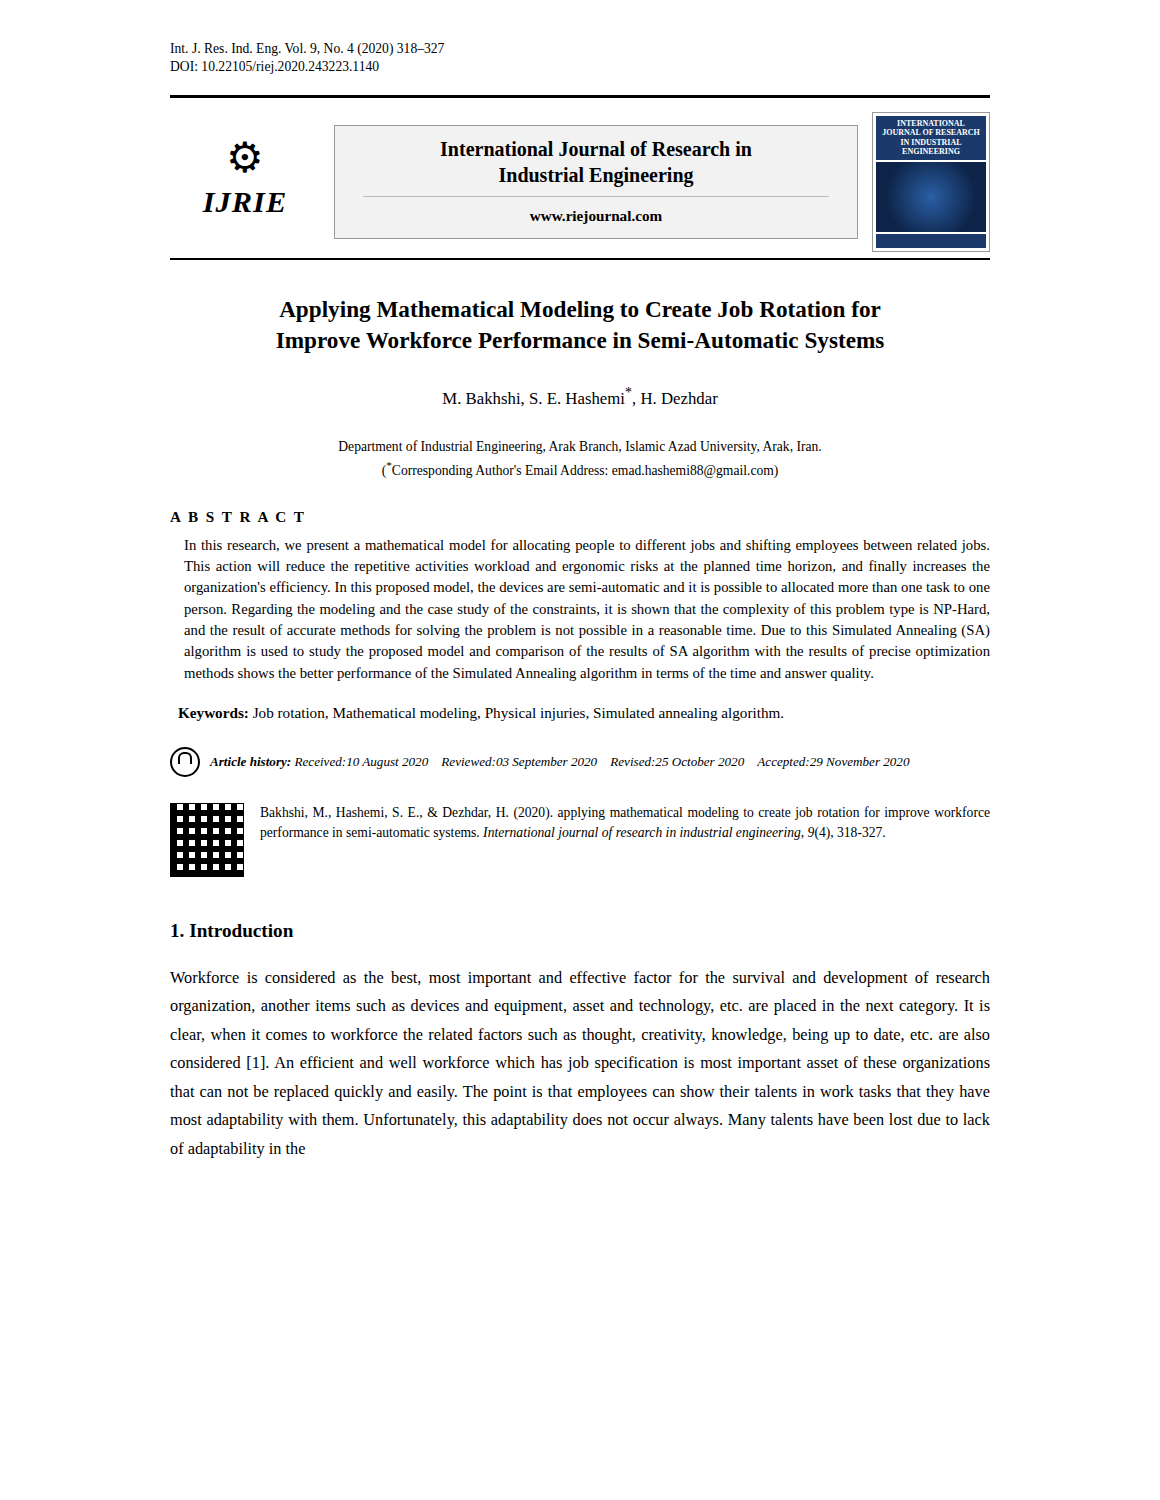Int. J. Res. Ind. Eng. Vol. 9, No. 4 (2020) 318–327
DOI: 10.22105/riej.2020.243223.1140
⚙
IJRIE
International Journal of Research in
Industrial Engineering
www.riejournal.com
INTERNATIONAL JOURNAL OF RESEARCH IN INDUSTRIAL ENGINEERING
Applying Mathematical Modeling to Create Job Rotation for
Improve Workforce Performance in Semi-Automatic Systems
M. Bakhshi, S. E. Hashemi*, H. Dezhdar
Department of Industrial Engineering, Arak Branch, Islamic Azad University, Arak, Iran.
(*Corresponding Author's Email Address: emad.hashemi88@gmail.com)
A B S T R A C T
In this research, we present a mathematical model for allocating people to different jobs and shifting employees between related jobs. This action will reduce the repetitive activities workload and ergonomic risks at the planned time horizon, and finally increases the organization's efficiency. In this proposed model, the devices are semi-automatic and it is possible to allocated more than one task to one person. Regarding the modeling and the case study of the constraints, it is shown that the complexity of this problem type is NP-Hard, and the result of accurate methods for solving the problem is not possible in a reasonable time. Due to this Simulated Annealing (SA) algorithm is used to study the proposed model and comparison of the results of SA algorithm with the results of precise optimization methods shows the better performance of the Simulated Annealing algorithm in terms of the time and answer quality.
Keywords: Job rotation, Mathematical modeling, Physical injuries, Simulated annealing algorithm.
Article history: Received:10 August 2020 Reviewed:03 September 2020 Revised:25 October 2020 Accepted:29 November 2020
Bakhshi, M., Hashemi, S. E., & Dezhdar, H. (2020). applying mathematical modeling to create job rotation for improve workforce performance in semi-automatic systems. International journal of research in industrial engineering, 9(4), 318-327.
1. Introduction
Workforce is considered as the best, most important and effective factor for the survival and development of research organization, another items such as devices and equipment, asset and technology, etc. are placed in the next category. It is clear, when it comes to workforce the related factors such as thought, creativity, knowledge, being up to date, etc. are also considered [1]. An efficient and well workforce which has job specification is most important asset of these organizations that can not be replaced quickly and easily. The point is that employees can show their talents in work tasks that they have most adaptability with them. Unfortunately, this adaptability does not occur always. Many talents have been lost due to lack of adaptability in the